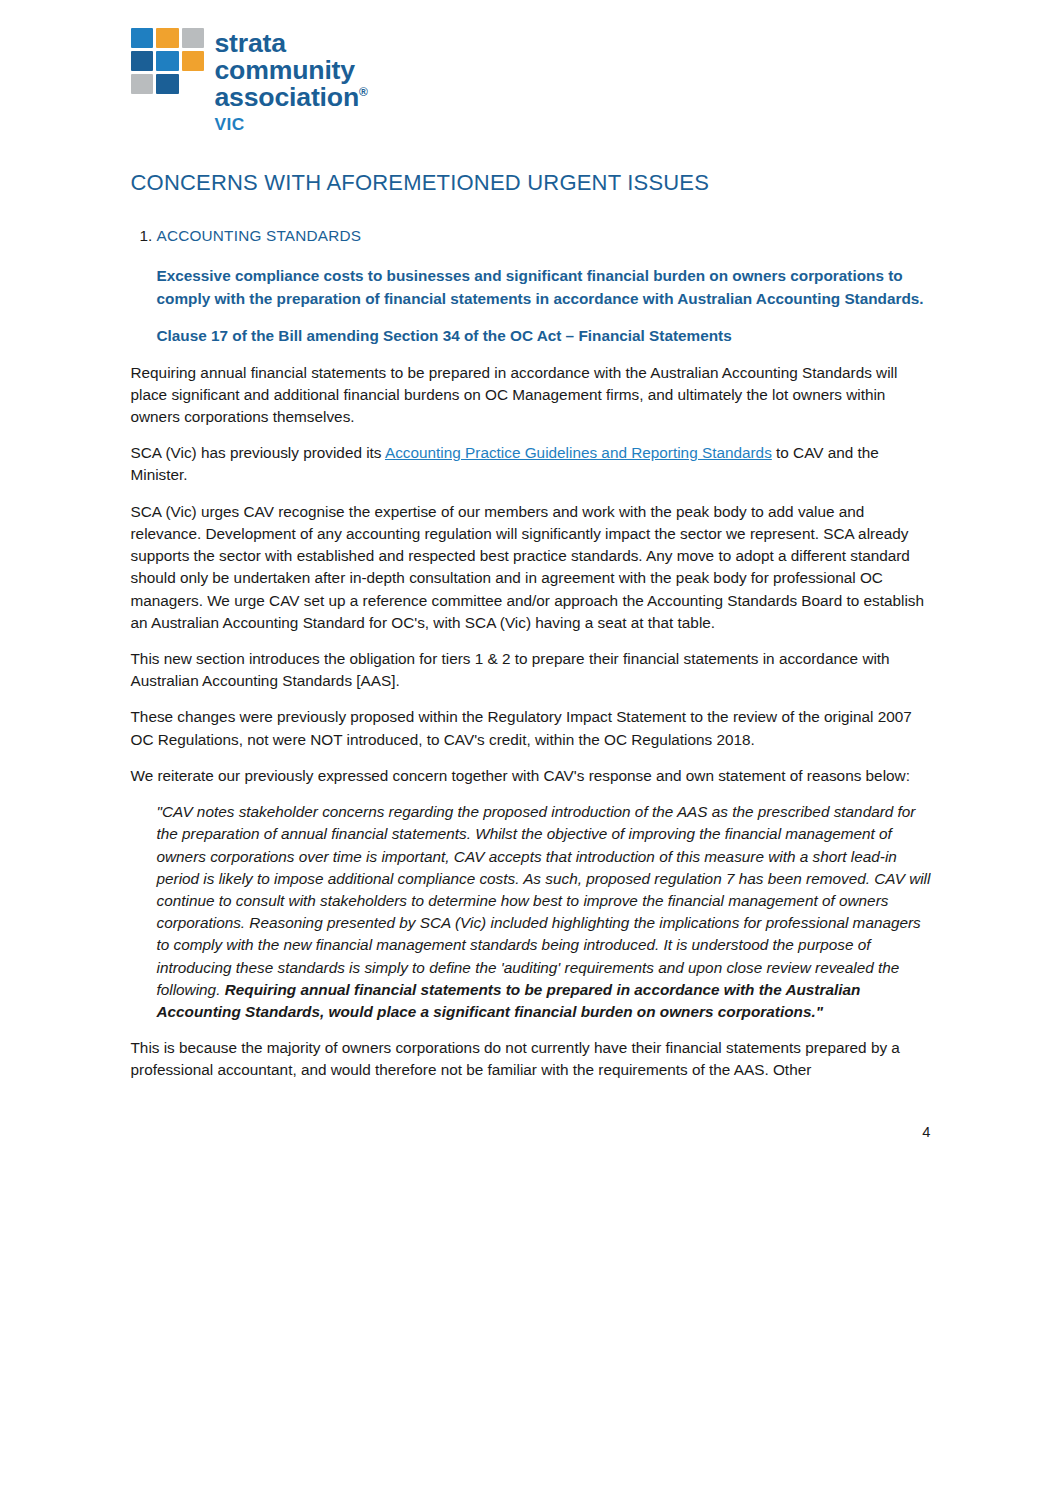strata community association® VIC
CONCERNS WITH AFOREMETIONED URGENT ISSUES
ACCOUNTING STANDARDS
Excessive compliance costs to businesses and significant financial burden on owners corporations to comply with the preparation of financial statements in accordance with Australian Accounting Standards.
Clause 17 of the Bill amending Section 34 of the OC Act – Financial Statements
Requiring annual financial statements to be prepared in accordance with the Australian Accounting Standards will place significant and additional financial burdens on OC Management firms, and ultimately the lot owners within owners corporations themselves.
SCA (Vic) has previously provided its Accounting Practice Guidelines and Reporting Standards to CAV and the Minister.
SCA (Vic) urges CAV recognise the expertise of our members and work with the peak body to add value and relevance. Development of any accounting regulation will significantly impact the sector we represent. SCA already supports the sector with established and respected best practice standards. Any move to adopt a different standard should only be undertaken after in-depth consultation and in agreement with the peak body for professional OC managers. We urge CAV set up a reference committee and/or approach the Accounting Standards Board to establish an Australian Accounting Standard for OC's, with SCA (Vic) having a seat at that table.
This new section introduces the obligation for tiers 1 & 2 to prepare their financial statements in accordance with Australian Accounting Standards [AAS].
These changes were previously proposed within the Regulatory Impact Statement to the review of the original 2007 OC Regulations, not were NOT introduced, to CAV's credit, within the OC Regulations 2018.
We reiterate our previously expressed concern together with CAV's response and own statement of reasons below:
"CAV notes stakeholder concerns regarding the proposed introduction of the AAS as the prescribed standard for the preparation of annual financial statements. Whilst the objective of improving the financial management of owners corporations over time is important, CAV accepts that introduction of this measure with a short lead-in period is likely to impose additional compliance costs. As such, proposed regulation 7 has been removed. CAV will continue to consult with stakeholders to determine how best to improve the financial management of owners corporations. Reasoning presented by SCA (Vic) included highlighting the implications for professional managers to comply with the new financial management standards being introduced. It is understood the purpose of introducing these standards is simply to define the 'auditing' requirements and upon close review revealed the following. Requiring annual financial statements to be prepared in accordance with the Australian Accounting Standards, would place a significant financial burden on owners corporations."
This is because the majority of owners corporations do not currently have their financial statements prepared by a professional accountant, and would therefore not be familiar with the requirements of the AAS. Other
4